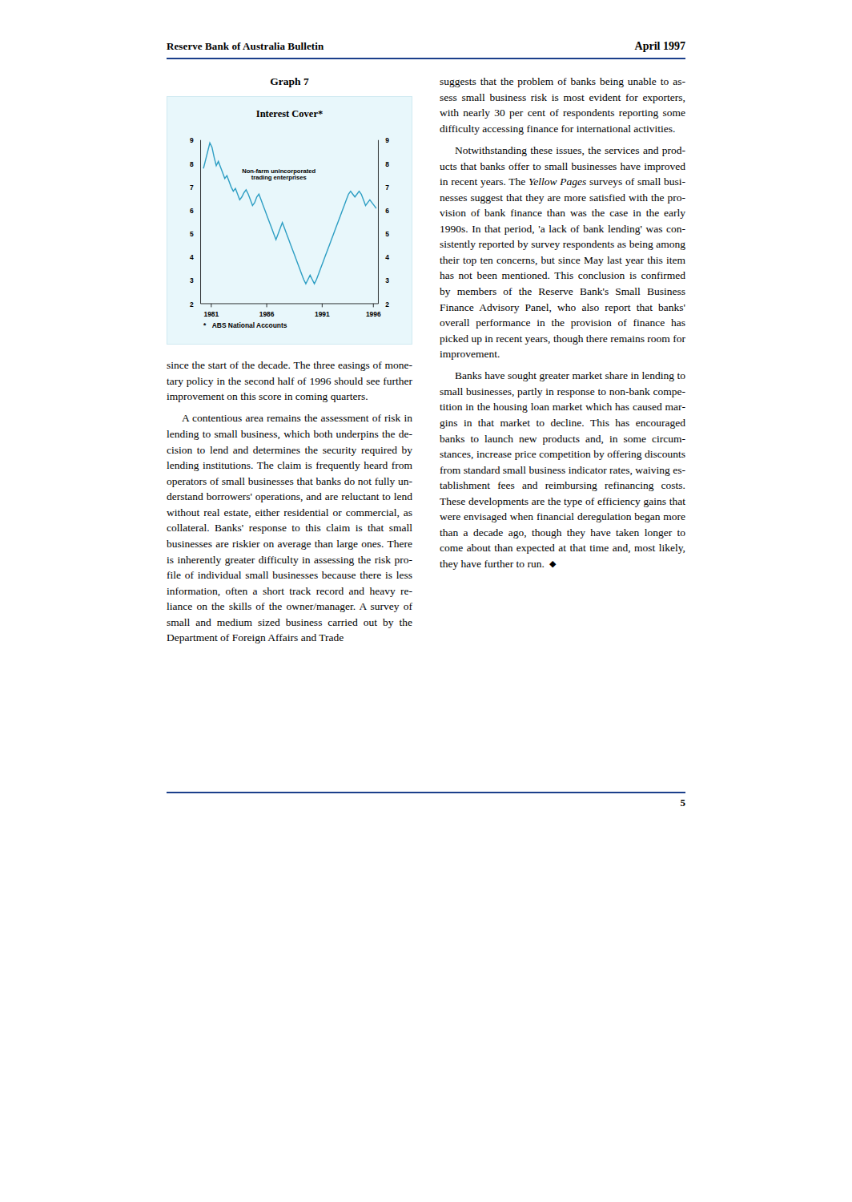Reserve Bank of Australia Bulletin
April 1997
Graph 7
Interest Cover*
9 8 7 6 5 4 3 2 9 8 7 6 5 4 3 2 1981 1986 1991 1996 Non-farm unincorporated trading enterprises * ABS National Accounts
since the start of the decade. The three easings of monetary policy in the second half of 1996 should see further improvement on this score in coming quarters.
A contentious area remains the assessment of risk in lending to small business, which both underpins the decision to lend and determines the security required by lending institutions. The claim is frequently heard from operators of small businesses that banks do not fully understand borrowers' operations, and are reluctant to lend without real estate, either residential or commercial, as collateral. Banks' response to this claim is that small businesses are riskier on average than large ones. There is inherently greater difficulty in assessing the risk profile of individual small businesses because there is less information, often a short track record and heavy reliance on the skills of the owner/manager. A survey of small and medium sized business carried out by the Department of Foreign Affairs and Trade
suggests that the problem of banks being unable to assess small business risk is most evident for exporters, with nearly 30 per cent of respondents reporting some difficulty accessing finance for international activities.
Notwithstanding these issues, the services and products that banks offer to small businesses have improved in recent years. The Yellow Pages surveys of small businesses suggest that they are more satisfied with the provision of bank finance than was the case in the early 1990s. In that period, 'a lack of bank lending' was consistently reported by survey respondents as being among their top ten concerns, but since May last year this item has not been mentioned. This conclusion is confirmed by members of the Reserve Bank's Small Business Finance Advisory Panel, who also report that banks' overall performance in the provision of finance has picked up in recent years, though there remains room for improvement.
Banks have sought greater market share in lending to small businesses, partly in response to non-bank competition in the housing loan market which has caused margins in that market to decline. This has encouraged banks to launch new products and, in some circumstances, increase price competition by offering discounts from standard small business indicator rates, waiving establishment fees and reimbursing refinancing costs. These developments are the type of efficiency gains that were envisaged when financial deregulation began more than a decade ago, though they have taken longer to come about than expected at that time and, most likely, they have further to run.◆
5